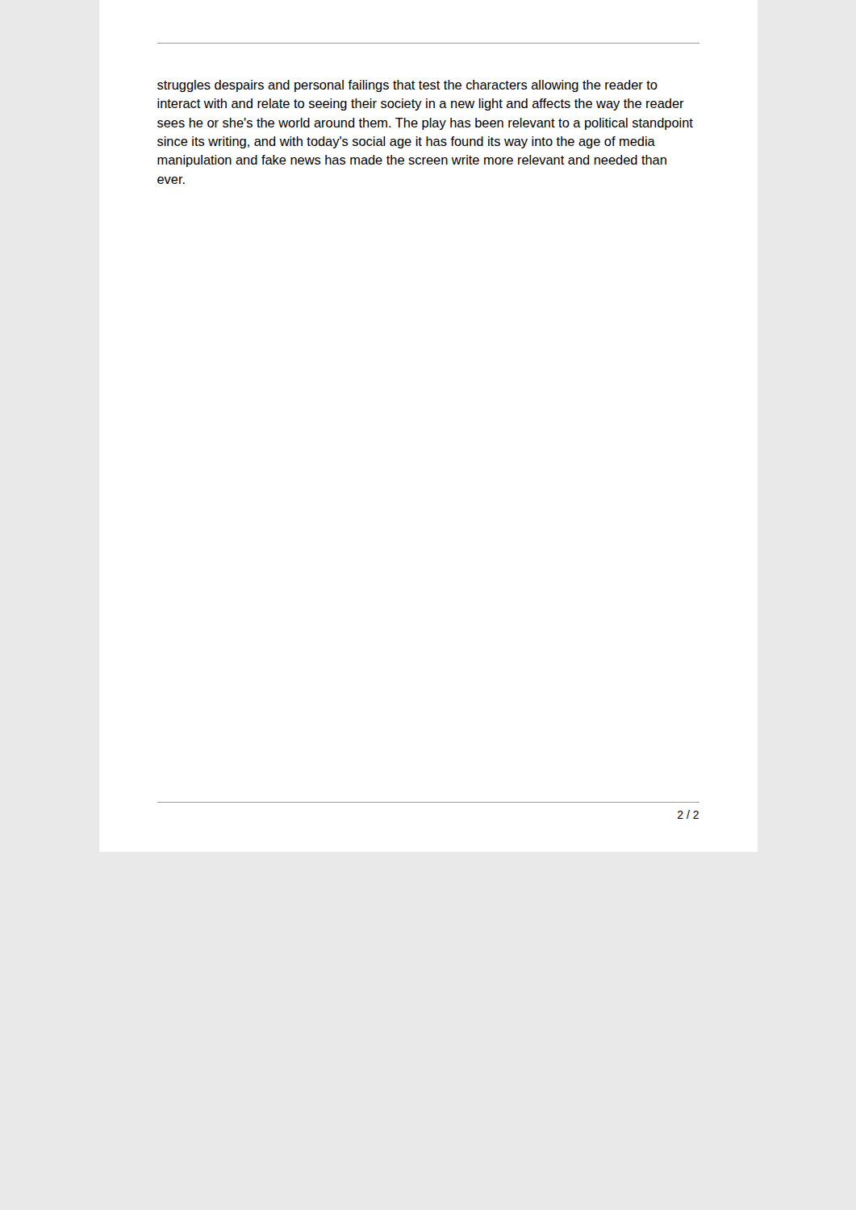struggles despairs and personal failings that test the characters allowing the reader to interact with and relate to seeing their society in a new light and affects the way the reader sees he or she's the world around them. The play has been relevant to a political standpoint since its writing, and with today's social age it has found its way into the age of media manipulation and fake news has made the screen write more relevant and needed than ever.
2 / 2